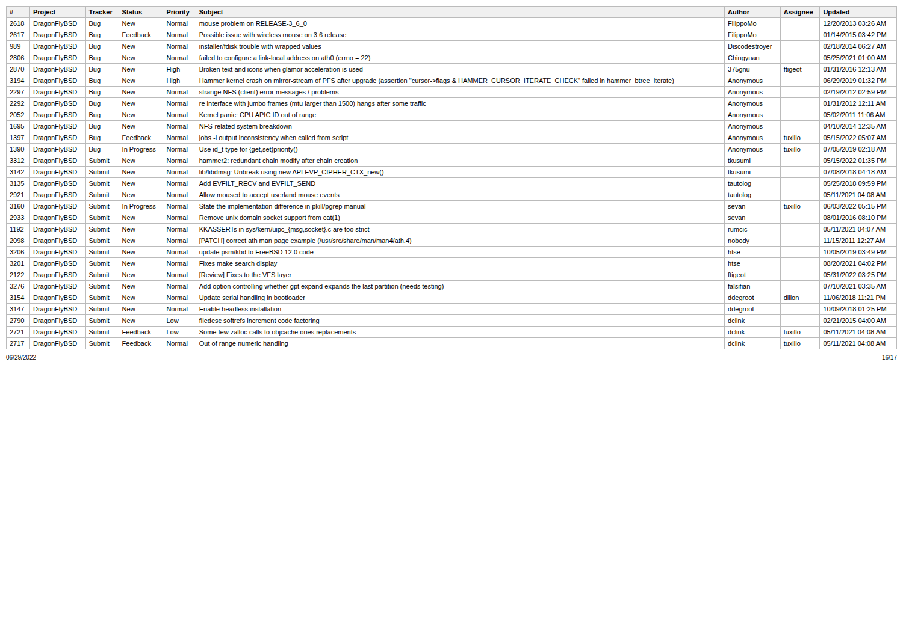| # | Project | Tracker | Status | Priority | Subject | Author | Assignee | Updated |
| --- | --- | --- | --- | --- | --- | --- | --- | --- |
| 2618 | DragonFlyBSD | Bug | New | Normal | mouse problem on RELEASE-3_6_0 | FilippoMo | | 12/20/2013 03:26 AM |
| 2617 | DragonFlyBSD | Bug | Feedback | Normal | Possible issue with wireless mouse on 3.6 release | FilippoMo | | 01/14/2015 03:42 PM |
| 989 | DragonFlyBSD | Bug | New | Normal | installer/fdisk trouble with wrapped values | Discodestroyer | | 02/18/2014 06:27 AM |
| 2806 | DragonFlyBSD | Bug | New | Normal | failed to configure a link-local address on ath0 (errno = 22) | Chingyuan | | 05/25/2021 01:00 AM |
| 2870 | DragonFlyBSD | Bug | New | High | Broken text and icons when glamor acceleration is used | 375gnu | ftigeot | 01/31/2016 12:13 AM |
| 3194 | DragonFlyBSD | Bug | New | High | Hammer kernel crash on mirror-stream of PFS after upgrade (assertion "cursor->flags & HAMMER_CURSOR_ITERATE_CHECK" failed in hammer_btree_iterate) | Anonymous | | 06/29/2019 01:32 PM |
| 2297 | DragonFlyBSD | Bug | New | Normal | strange NFS (client) error messages / problems | Anonymous | | 02/19/2012 02:59 PM |
| 2292 | DragonFlyBSD | Bug | New | Normal | re interface with jumbo frames (mtu larger than 1500) hangs after some traffic | Anonymous | | 01/31/2012 12:11 AM |
| 2052 | DragonFlyBSD | Bug | New | Normal | Kernel panic: CPU APIC ID out of range | Anonymous | | 05/02/2011 11:06 AM |
| 1695 | DragonFlyBSD | Bug | New | Normal | NFS-related system breakdown | Anonymous | | 04/10/2014 12:35 AM |
| 1397 | DragonFlyBSD | Bug | Feedback | Normal | jobs -l output inconsistency when called from script | Anonymous | tuxillo | 05/15/2022 05:07 AM |
| 1390 | DragonFlyBSD | Bug | In Progress | Normal | Use id_t type for {get,set}priority() | Anonymous | tuxillo | 07/05/2019 02:18 AM |
| 3312 | DragonFlyBSD | Submit | New | Normal | hammer2: redundant chain modify after chain creation | tkusumi | | 05/15/2022 01:35 PM |
| 3142 | DragonFlyBSD | Submit | New | Normal | lib/libdmsg: Unbreak using new API EVP_CIPHER_CTX_new() | tkusumi | | 07/08/2018 04:18 AM |
| 3135 | DragonFlyBSD | Submit | New | Normal | Add EVFILT_RECV and EVFILT_SEND | tautolog | | 05/25/2018 09:59 PM |
| 2921 | DragonFlyBSD | Submit | New | Normal | Allow moused to accept userland mouse events | tautolog | | 05/11/2021 04:08 AM |
| 3160 | DragonFlyBSD | Submit | In Progress | Normal | State the implementation difference in pkill/pgrep manual | sevan | tuxillo | 06/03/2022 05:15 PM |
| 2933 | DragonFlyBSD | Submit | New | Normal | Remove unix domain socket support from cat(1) | sevan | | 08/01/2016 08:10 PM |
| 1192 | DragonFlyBSD | Submit | New | Normal | KKASSERTs in sys/kern/uipc_{msg,socket}.c are too strict | rumcic | | 05/11/2021 04:07 AM |
| 2098 | DragonFlyBSD | Submit | New | Normal | [PATCH] correct ath man page example (/usr/src/share/man/man4/ath.4) | nobody | | 11/15/2011 12:27 AM |
| 3206 | DragonFlyBSD | Submit | New | Normal | update psm/kbd to FreeBSD 12.0 code | htse | | 10/05/2019 03:49 PM |
| 3201 | DragonFlyBSD | Submit | New | Normal | Fixes make search display | htse | | 08/20/2021 04:02 PM |
| 2122 | DragonFlyBSD | Submit | New | Normal | [Review] Fixes to the VFS layer | ftigeot | | 05/31/2022 03:25 PM |
| 3276 | DragonFlyBSD | Submit | New | Normal | Add option controlling whether gpt expand expands the last partition (needs testing) | falsifian | | 07/10/2021 03:35 AM |
| 3154 | DragonFlyBSD | Submit | New | Normal | Update serial handling in bootloader | ddegroot | dillon | 11/06/2018 11:21 PM |
| 3147 | DragonFlyBSD | Submit | New | Normal | Enable headless installation | ddegroot | | 10/09/2018 01:25 PM |
| 2790 | DragonFlyBSD | Submit | New | Low | filedesc softrefs increment code factoring | dclink | | 02/21/2015 04:00 AM |
| 2721 | DragonFlyBSD | Submit | Feedback | Low | Some few zalloc calls to objcache ones replacements | dclink | tuxillo | 05/11/2021 04:08 AM |
| 2717 | DragonFlyBSD | Submit | Feedback | Normal | Out of range numeric handling | dclink | tuxillo | 05/11/2021 04:08 AM |
06/29/2022 16/17